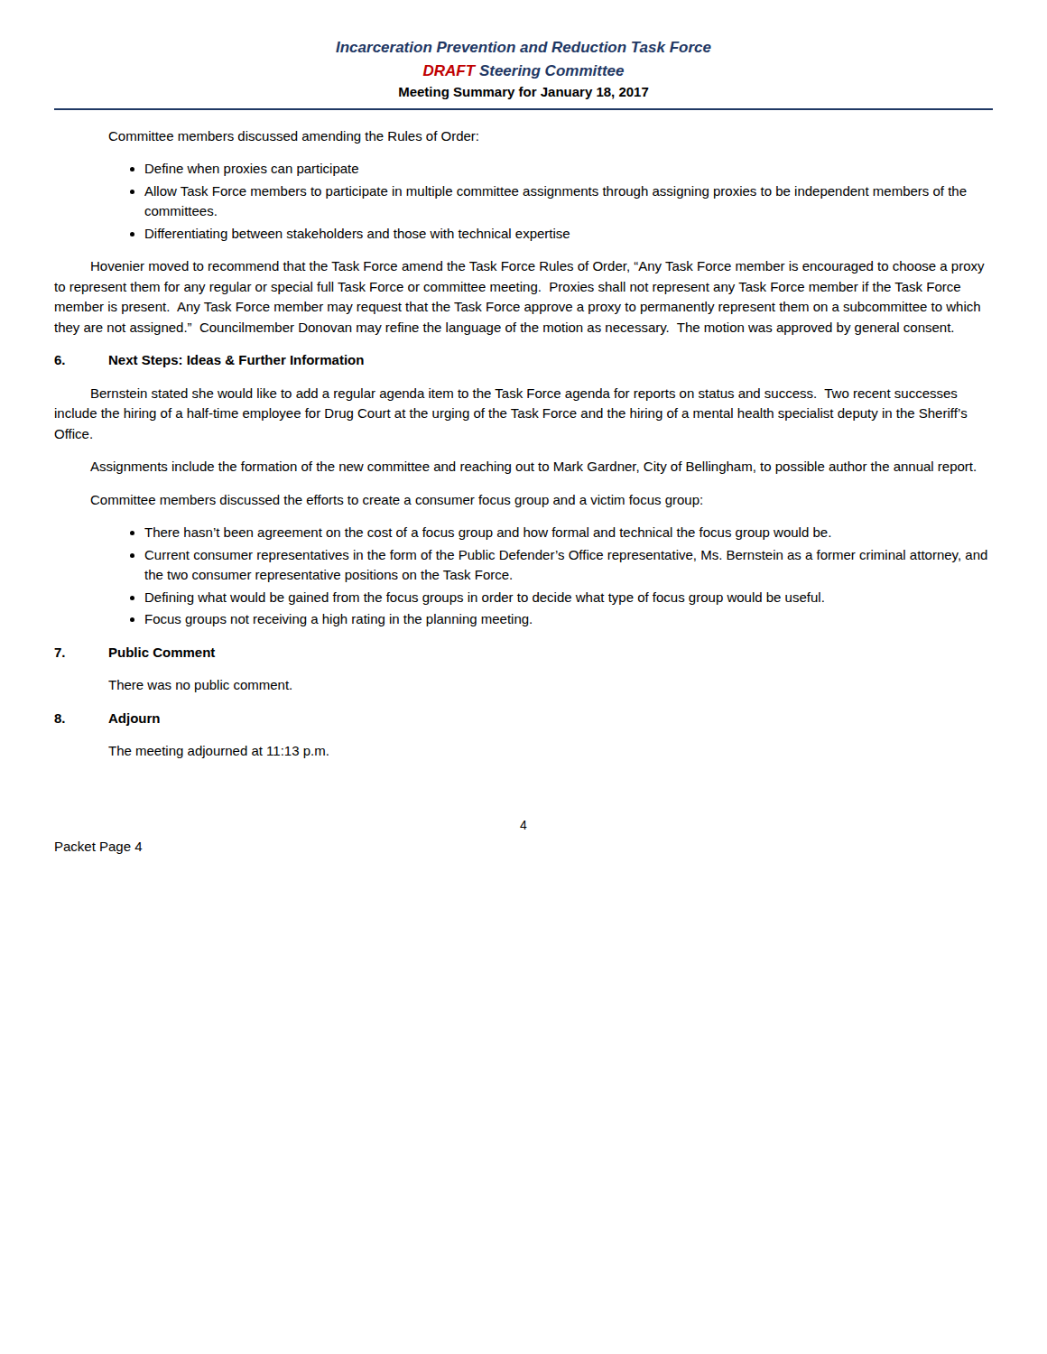Incarceration Prevention and Reduction Task Force
DRAFT Steering Committee
Meeting Summary for January 18, 2017
Committee members discussed amending the Rules of Order:
Define when proxies can participate
Allow Task Force members to participate in multiple committee assignments through assigning proxies to be independent members of the committees.
Differentiating between stakeholders and those with technical expertise
Hovenier moved to recommend that the Task Force amend the Task Force Rules of Order, “Any Task Force member is encouraged to choose a proxy to represent them for any regular or special full Task Force or committee meeting. Proxies shall not represent any Task Force member if the Task Force member is present. Any Task Force member may request that the Task Force approve a proxy to permanently represent them on a subcommittee to which they are not assigned.” Councilmember Donovan may refine the language of the motion as necessary. The motion was approved by general consent.
6. Next Steps: Ideas & Further Information
Bernstein stated she would like to add a regular agenda item to the Task Force agenda for reports on status and success. Two recent successes include the hiring of a half-time employee for Drug Court at the urging of the Task Force and the hiring of a mental health specialist deputy in the Sheriff’s Office.
Assignments include the formation of the new committee and reaching out to Mark Gardner, City of Bellingham, to possible author the annual report.
Committee members discussed the efforts to create a consumer focus group and a victim focus group:
There hasn’t been agreement on the cost of a focus group and how formal and technical the focus group would be.
Current consumer representatives in the form of the Public Defender’s Office representative, Ms. Bernstein as a former criminal attorney, and the two consumer representative positions on the Task Force.
Defining what would be gained from the focus groups in order to decide what type of focus group would be useful.
Focus groups not receiving a high rating in the planning meeting.
7. Public Comment
There was no public comment.
8. Adjourn
The meeting adjourned at 11:13 p.m.
4
Packet Page 4